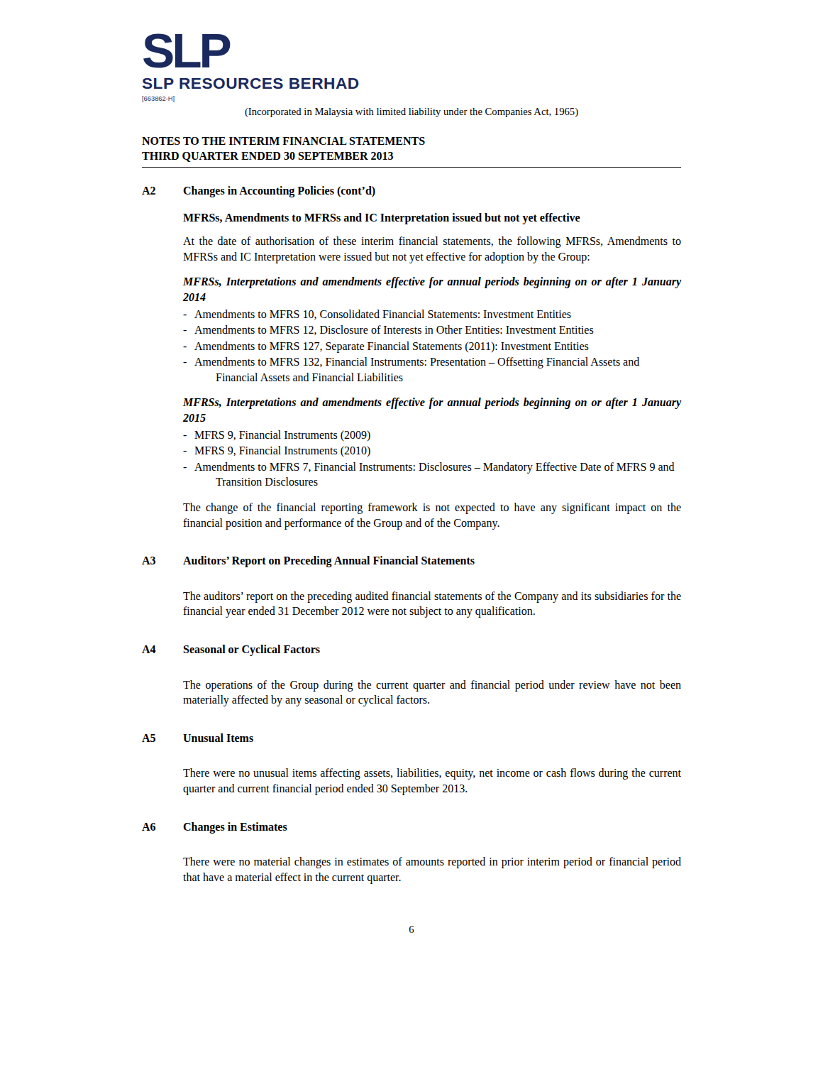SLP
SLP RESOURCES BERHAD
[663862-H]
(Incorporated in Malaysia with limited liability under the Companies Act, 1965)
NOTES TO THE INTERIM FINANCIAL STATEMENTS
THIRD QUARTER ENDED 30 SEPTEMBER 2013
A2
Changes in Accounting Policies (cont’d)
MFRSs, Amendments to MFRSs and IC Interpretation issued but not yet effective
At the date of authorisation of these interim financial statements, the following MFRSs, Amendments to MFRSs and IC Interpretation were issued but not yet effective for adoption by the Group:
MFRSs, Interpretations and amendments effective for annual periods beginning on or after 1 January 2014
Amendments to MFRS 10, Consolidated Financial Statements: Investment Entities
Amendments to MFRS 12, Disclosure of Interests in Other Entities: Investment Entities
Amendments to MFRS 127, Separate Financial Statements (2011): Investment Entities
Amendments to MFRS 132, Financial Instruments: Presentation – Offsetting Financial Assets and Financial Assets and Financial Liabilities
MFRSs, Interpretations and amendments effective for annual periods beginning on or after 1 January 2015
MFRS 9, Financial Instruments (2009)
MFRS 9, Financial Instruments (2010)
Amendments to MFRS 7, Financial Instruments: Disclosures – Mandatory Effective Date of MFRS 9 and Transition Disclosures
The change of the financial reporting framework is not expected to have any significant impact on the financial position and performance of the Group and of the Company.
A3
Auditors’ Report on Preceding Annual Financial Statements
The auditors’ report on the preceding audited financial statements of the Company and its subsidiaries for the financial year ended 31 December 2012 were not subject to any qualification.
A4
Seasonal or Cyclical Factors
The operations of the Group during the current quarter and financial period under review have not been materially affected by any seasonal or cyclical factors.
A5
Unusual Items
There were no unusual items affecting assets, liabilities, equity, net income or cash flows during the current quarter and current financial period ended 30 September 2013.
A6
Changes in Estimates
There were no material changes in estimates of amounts reported in prior interim period or financial period that have a material effect in the current quarter.
6